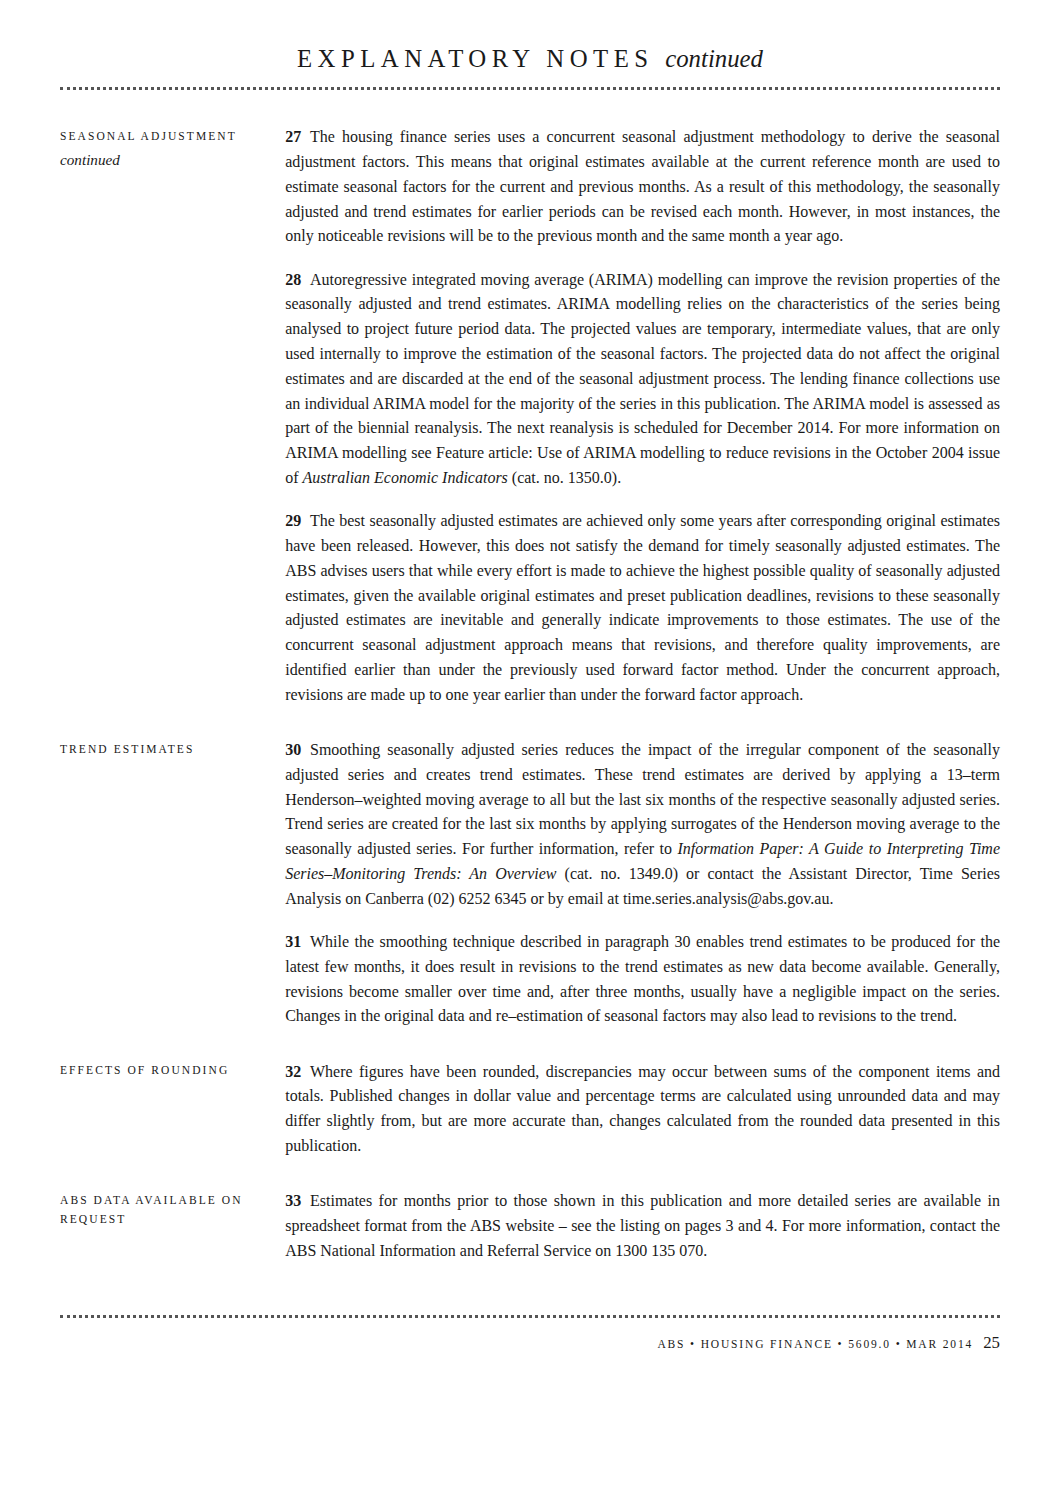EXPLANATORY NOTES continued
Seasonal Adjustment continued
27 The housing finance series uses a concurrent seasonal adjustment methodology to derive the seasonal adjustment factors. This means that original estimates available at the current reference month are used to estimate seasonal factors for the current and previous months. As a result of this methodology, the seasonally adjusted and trend estimates for earlier periods can be revised each month. However, in most instances, the only noticeable revisions will be to the previous month and the same month a year ago.
28 Autoregressive integrated moving average (ARIMA) modelling can improve the revision properties of the seasonally adjusted and trend estimates. ARIMA modelling relies on the characteristics of the series being analysed to project future period data. The projected values are temporary, intermediate values, that are only used internally to improve the estimation of the seasonal factors. The projected data do not affect the original estimates and are discarded at the end of the seasonal adjustment process. The lending finance collections use an individual ARIMA model for the majority of the series in this publication. The ARIMA model is assessed as part of the biennial reanalysis. The next reanalysis is scheduled for December 2014. For more information on ARIMA modelling see Feature article: Use of ARIMA modelling to reduce revisions in the October 2004 issue of Australian Economic Indicators (cat. no. 1350.0).
29 The best seasonally adjusted estimates are achieved only some years after corresponding original estimates have been released. However, this does not satisfy the demand for timely seasonally adjusted estimates. The ABS advises users that while every effort is made to achieve the highest possible quality of seasonally adjusted estimates, given the available original estimates and preset publication deadlines, revisions to these seasonally adjusted estimates are inevitable and generally indicate improvements to those estimates. The use of the concurrent seasonal adjustment approach means that revisions, and therefore quality improvements, are identified earlier than under the previously used forward factor method. Under the concurrent approach, revisions are made up to one year earlier than under the forward factor approach.
Trend Estimates
30 Smoothing seasonally adjusted series reduces the impact of the irregular component of the seasonally adjusted series and creates trend estimates. These trend estimates are derived by applying a 13–term Henderson–weighted moving average to all but the last six months of the respective seasonally adjusted series. Trend series are created for the last six months by applying surrogates of the Henderson moving average to the seasonally adjusted series. For further information, refer to Information Paper: A Guide to Interpreting Time Series–Monitoring Trends: An Overview (cat. no. 1349.0) or contact the Assistant Director, Time Series Analysis on Canberra (02) 6252 6345 or by email at time.series.analysis@abs.gov.au.
31 While the smoothing technique described in paragraph 30 enables trend estimates to be produced for the latest few months, it does result in revisions to the trend estimates as new data become available. Generally, revisions become smaller over time and, after three months, usually have a negligible impact on the series. Changes in the original data and re–estimation of seasonal factors may also lead to revisions to the trend.
Effects of Rounding
32 Where figures have been rounded, discrepancies may occur between sums of the component items and totals. Published changes in dollar value and percentage terms are calculated using unrounded data and may differ slightly from, but are more accurate than, changes calculated from the rounded data presented in this publication.
ABS Data Available on Request
33 Estimates for months prior to those shown in this publication and more detailed series are available in spreadsheet format from the ABS website – see the listing on pages 3 and 4. For more information, contact the ABS National Information and Referral Service on 1300 135 070.
ABS • HOUSING FINANCE • 5609.0 • MAR 201425